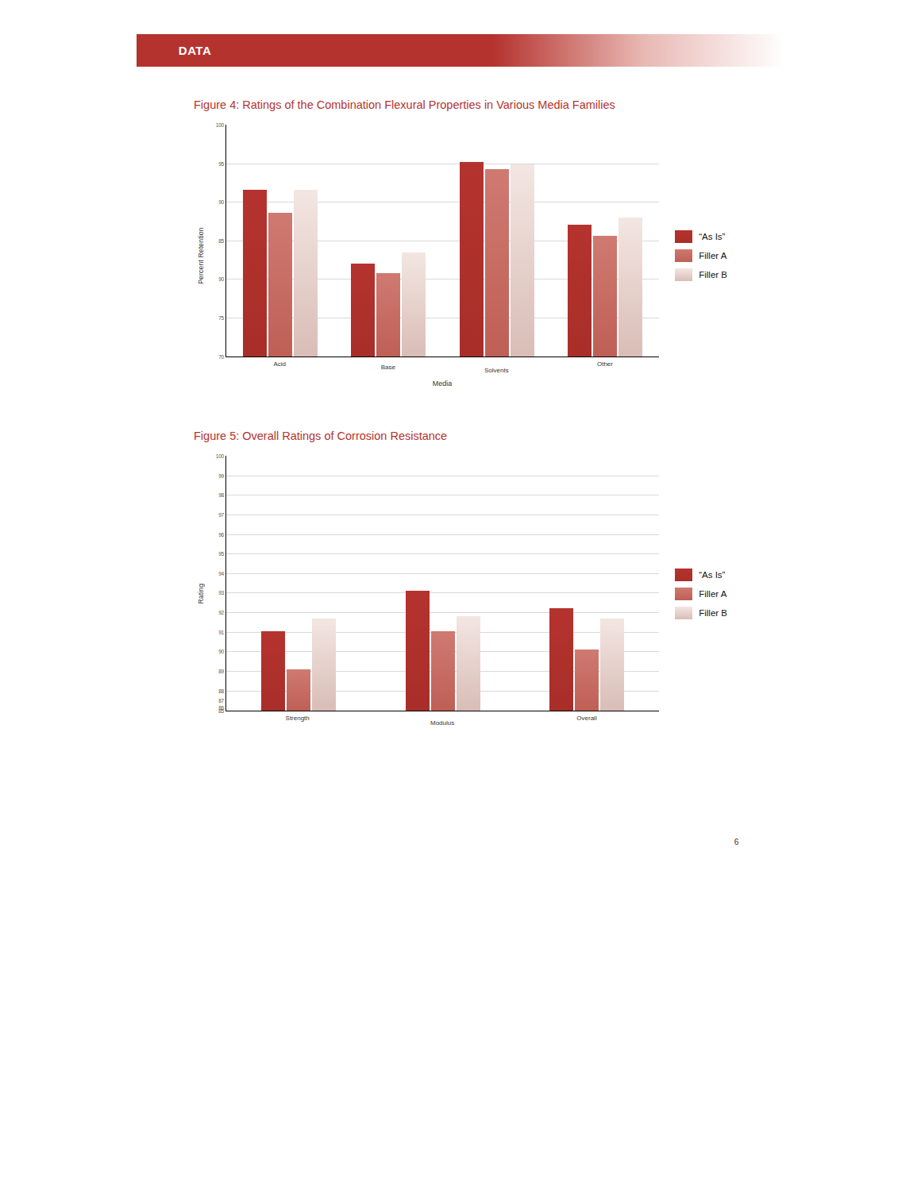DATA
Figure 4: Ratings of the Combination Flexural Properties in Various Media Families
Percent Retention
100 95 90 85 90 75 70
Acid Base Solvents Other
Media
“As Is”
Filler A
Filler B
Figure 5: Overall Ratings of Corrosion Resistance
Rating
100 99 98 97 96 95 94 93 92 91 90 89 88 87 86 85
Strength Modulus Overall
“As Is”
Filler A
Filler B
6